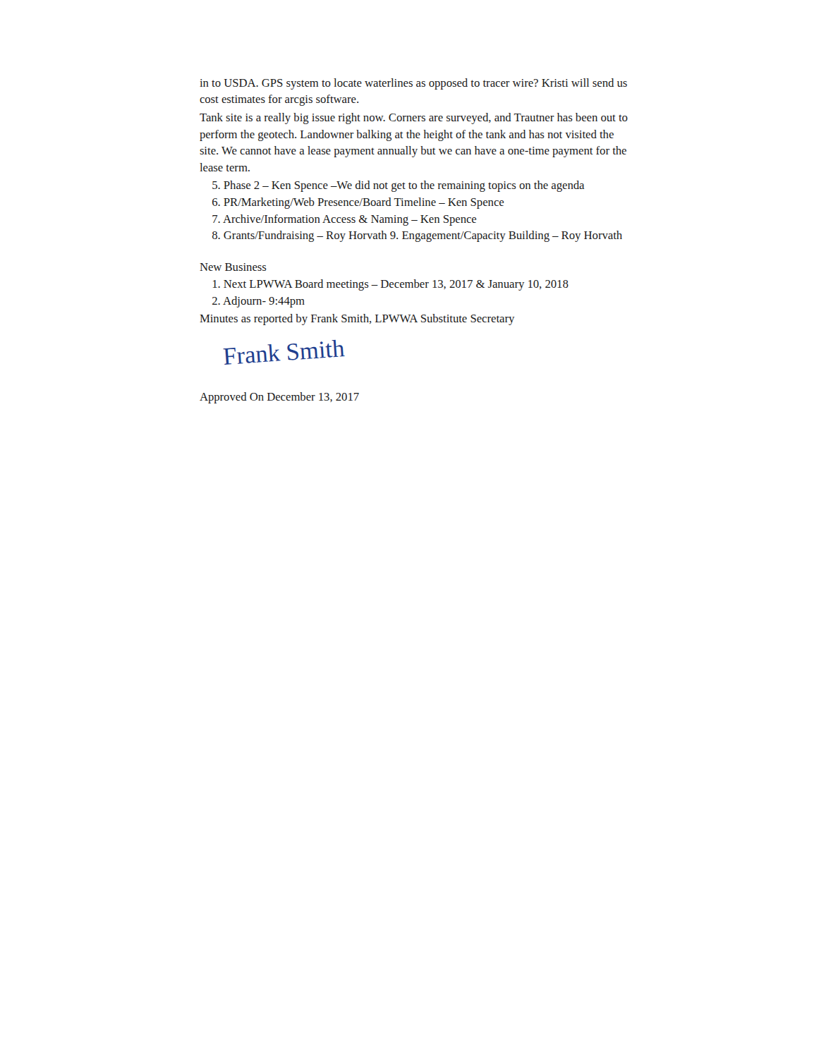in to USDA. GPS system to locate waterlines as opposed to tracer wire? Kristi will send us cost estimates for arcgis software.
Tank site is a really big issue right now. Corners are surveyed, and Trautner has been out to perform the geotech. Landowner balking at the height of the tank and has not visited the site. We cannot have a lease payment annually but we can have a one-time payment for the lease term.
5. Phase 2 – Ken Spence –We did not get to the remaining topics on the agenda
6. PR/Marketing/Web Presence/Board Timeline – Ken Spence
7. Archive/Information Access & Naming – Ken Spence
8. Grants/Fundraising – Roy Horvath 9. Engagement/Capacity Building – Roy Horvath
New Business
1. Next LPWWA Board meetings – December 13, 2017 & January 10, 2018
2. Adjourn- 9:44pm
Minutes as reported by Frank Smith, LPWWA Substitute Secretary Frank Smith
Approved On December 13, 2017